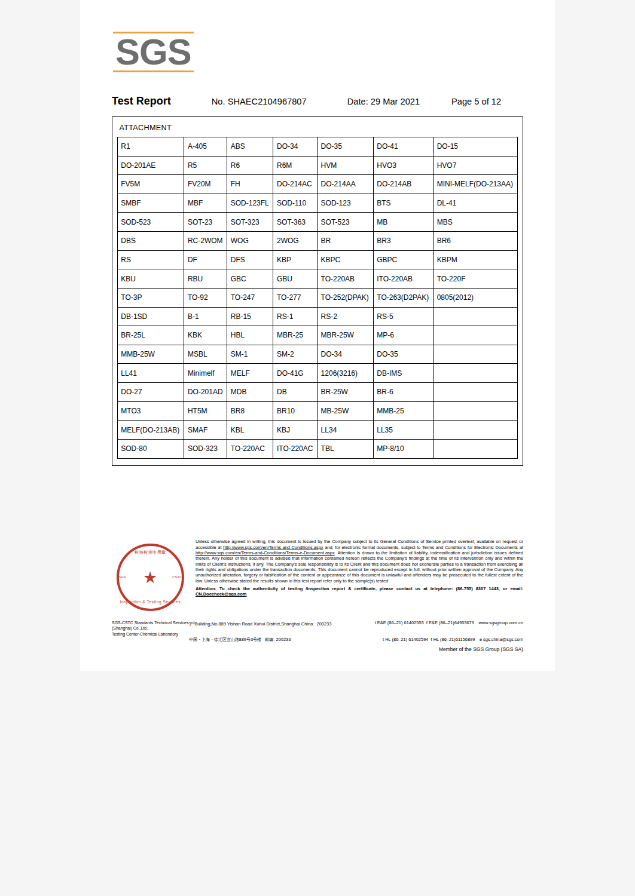SGS
Test Report No. SHAEC2104967807 Date: 29 Mar 2021 Page 5 of 12
ATTACHMENT
| R1 | A-405 | ABS | DO-34 | DO-35 | DO-41 | DO-15 |
| DO-201AE | R5 | R6 | R6M | HVM | HVO3 | HVO7 |
| FV5M | FV20M | FH | DO-214AC | DO-214AA | DO-214AB | MINI-MELF(DO-213AA) |
| SMBF | MBF | SOD-123FL | SOD-110 | SOD-123 | BTS | DL-41 |
| SOD-523 | SOT-23 | SOT-323 | SOT-363 | SOT-523 | MB | MBS |
| DBS | RC-2WOM | WOG | 2WOG | BR | BR3 | BR6 |
| RS | DF | DFS | KBP | KBPC | GBPC | KBPM |
| KBU | RBU | GBC | GBU | TO-220AB | ITO-220AB | TO-220F |
| TO-3P | TO-92 | TO-247 | TO-277 | TO-252(DPAK) | TO-263(D2PAK) | 0805(2012) |
| DB-1SD | B-1 | RB-15 | RS-1 | RS-2 | RS-5 | |
| BR-25L | KBK | HBL | MBR-25 | MBR-25W | MP-6 | |
| MMB-25W | MSBL | SM-1 | SM-2 | DO-34 | DO-35 | |
| LL41 | Minimelf | MELF | DO-41G | 1206(3216) | DB-IMS | |
| DO-27 | DO-201AD | MDB | DB | BR-25W | BR-6 | |
| MTO3 | HT5M | BR8 | BR10 | MB-25W | MMB-25 | |
| MELF(DO-213AB) | SMAF | KBL | KBJ | LL34 | LL35 | |
| SOD-80 | SOD-323 | TO-220AC | ITO-220AC | TBL | MP-8/10 | |
检验检测专用章
★
Inspection & Testing Services
SGS
CSTC
Unless otherwise agreed in writing, this document is issued by the Company subject to its General Conditions of Service printed overleaf, available on request or accessible at http://www.sgs.com/en/Terms-and-Conditions.aspx and, for electronic format documents, subject to Terms and Conditions for Electronic Documents at http://www.sgs.com/en/Terms-and-Conditions/Terms-e-Document.aspx. Attention is drawn to the limitation of liability, indemnification and jurisdiction issues defined therein. Any holder of this document is advised that information contained hereon reflects the Company's findings at the time of its intervention only and within the limits of Client's instructions, if any. The Company's sole responsibility is to its Client and this document does not exonerate parties to a transaction from exercising all their rights and obligations under the transaction documents. This document cannot be reproduced except in full, without prior written approval of the Company. Any unauthorized alteration, forgery or falsification of the content or appearance of this document is unlawful and offenders may be prosecuted to the fullest extent of the law. Unless otherwise stated the results shown in this test report refer only to the sample(s) tested .
Attention: To check the authenticity of testing /inspection report & certificate, please contact us at telephone: (86-755) 8307 1443, or email: CN.Doccheck@sgs.com
SGS-CSTC Standards Technical Services (Shanghai) Co.,Ltd.
Testing Center-Chemical Laboratory
3rdBuilding,No.889 Yishan Road Xuhui District,Shanghai China 200233
t E&E (86–21) 61402553 f E&E (86–21)64953679
www.sgsgroup.com.cn
中国・上海・徐汇区宜山路889号3号楼 邮编: 200233
t HL (86–21) 61402594 f HL (86–21)61156899
e sgs.china@sgs.com
Member of the SGS Group (SGS SA)